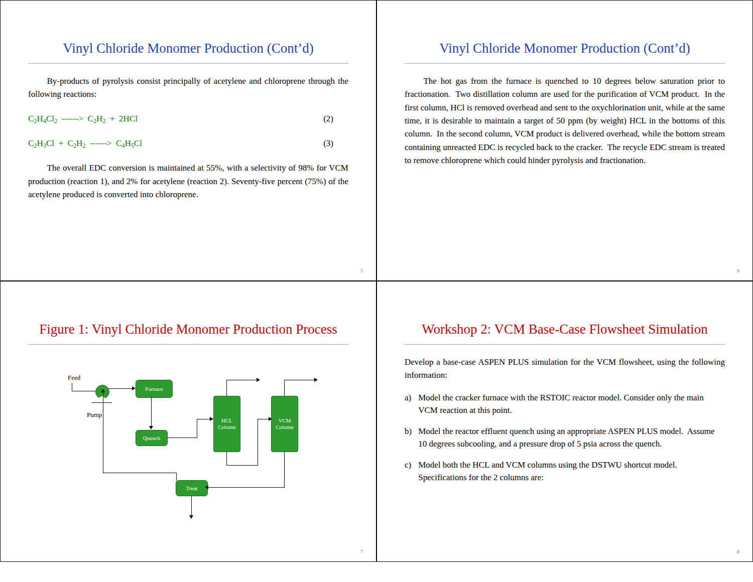Vinyl Chloride Monomer Production (Cont’d)
By-products of pyrolysis consist principally of acetylene and chloroprene through the following reactions:
C2H4Cl2 ------> C2H2 + 2HCl(2)
C2H3Cl + C2H2 ------> C4H5Cl(3)
The overall EDC conversion is maintained at 55%, with a selectivity of 98% for VCM production (reaction 1), and 2% for acetylene (reaction 2). Seventy-five percent (75%) of the acetylene produced is converted into chloroprene.
5
Vinyl Chloride Monomer Production (Cont’d)
The hot gas from the furnace is quenched to 10 degrees below saturation prior to fractionation. Two distillation column are used for the purification of VCM product. In the first column, HCl is removed overhead and sent to the oxychlorination unit, while at the same time, it is desirable to maintain a target of 50 ppm (by weight) HCL in the bottoms of this column. In the second column, VCM product is delivered overhead, while the bottom stream containing unreacted EDC is recycled back to the cracker. The recycle EDC stream is treated to remove chloroprene which could hinder pyrolysis and fractionation.
6
Figure 1: Vinyl Chloride Monomer Production Process
Feed
Pump
Furnace
Quench
HCL Column
VCM Column
Treat
7
Workshop 2: VCM Base-Case Flowsheet Simulation
Develop a base-case ASPEN PLUS simulation for the VCM flowsheet, using the following information:
a) Model the cracker furnace with the RSTOIC reactor model. Consider only the main VCM reaction at this point.
b) Model the reactor effluent quench using an appropriate ASPEN PLUS model. Assume 10 degrees subcooling, and a pressure drop of 5 psia across the quench.
c) Model both the HCL and VCM columns using the DSTWU shortcut model. Specifications for the 2 columns are:
8